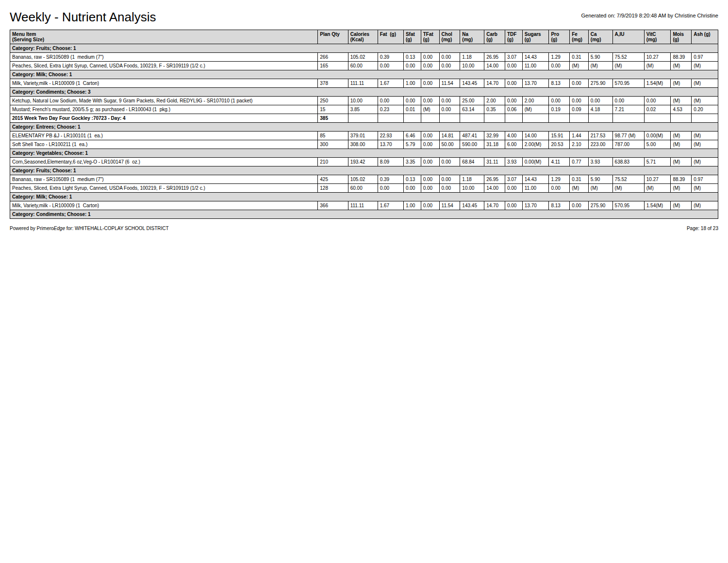Weekly - Nutrient Analysis
Generated on: 7/9/2019 8:20:48 AM by Christine Christine
| Menu Item (Serving Size) | Plan Qty | Calories (Kcal) | Fat (g) | Sfat (g) | TFat (g) | Chol (mg) | Na (mg) | Carb (g) | TDF (g) | Sugars (g) | Pro (g) | Fe (mg) | Ca (mg) | A,IU | VitC (mg) | Mois (g) | Ash (g) |
| --- | --- | --- | --- | --- | --- | --- | --- | --- | --- | --- | --- | --- | --- | --- | --- | --- | --- |
| Category: Fruits; Choose: 1 |
| Bananas, raw - SR105089 (1 medium (7") | 266 | 105.02 | 0.39 | 0.13 | 0.00 | 0.00 | 1.18 | 26.95 | 3.07 | 14.43 | 1.29 | 0.31 | 5.90 | 75.52 | 10.27 | 88.39 | 0.97 |
| Peaches, Sliced, Extra Light Syrup, Canned, USDA Foods, 100219, F - SR109119 (1/2 c.) | 165 | 60.00 | 0.00 | 0.00 | 0.00 | 0.00 | 10.00 | 14.00 | 0.00 | 11.00 | 0.00 | (M) | (M) | (M) | (M) | (M) | (M) |
| Category: Milk; Choose: 1 |
| Milk, Variety,milk - LR100009 (1 Carton) | 378 | 111.11 | 1.67 | 1.00 | 0.00 | 11.54 | 143.45 | 14.70 | 0.00 | 13.70 | 8.13 | 0.00 | 275.90 | 570.95 | 1.54(M) | (M) | (M) |
| Category: Condiments; Choose: 3 |
| Ketchup, Natural Low Sodium, Made With Sugar, 9 Gram Packets, Red Gold, REDYL9G - SR107010 (1 packet) | 250 | 10.00 | 0.00 | 0.00 | 0.00 | 0.00 | 25.00 | 2.00 | 0.00 | 2.00 | 0.00 | 0.00 | 0.00 | 0.00 | 0.00 | (M) | (M) |
| Mustard; French's mustard, 200/5.5 g; as purchased - LR100043 (1 pkg.) | 15 | 3.85 | 0.23 | 0.01 | (M) | 0.00 | 63.14 | 0.35 | 0.06 | (M) | 0.19 | 0.09 | 4.18 | 7.21 | 0.02 | 4.53 | 0.20 |
| 2015 Week Two Day Four Gockley :70723 - Day: 4 | 385 | | | | | | | | | | | | | | | | |
| Category: Entrees; Choose: 1 |
| ELEMENTARY PB &J - LR100101 (1 ea.) | 85 | 379.01 | 22.93 | 6.46 | 0.00 | 14.81 | 487.41 | 32.99 | 4.00 | 14.00 | 15.91 | 1.44 | 217.53 | 98.77 (M) | 0.00(M) | (M) | (M) |
| Soft Shell Taco - LR100211 (1 ea.) | 300 | 308.00 | 13.70 | 5.79 | 0.00 | 50.00 | 590.00 | 31.18 | 6.00 | 2.00(M) | 20.53 | 2.10 | 223.00 | 787.00 | 5.00 | (M) | (M) |
| Category: Vegetables; Choose: 1 |
| Corn,Seasoned,Elementary,6 oz,Veg-O - LR100147 (6 oz.) | 210 | 193.42 | 8.09 | 3.35 | 0.00 | 0.00 | 68.84 | 31.11 | 3.93 | 0.00(M) | 4.11 | 0.77 | 3.93 | 638.83 | 5.71 | (M) | (M) |
| Category: Fruits; Choose: 1 |
| Bananas, raw - SR105089 (1 medium (7") | 425 | 105.02 | 0.39 | 0.13 | 0.00 | 0.00 | 1.18 | 26.95 | 3.07 | 14.43 | 1.29 | 0.31 | 5.90 | 75.52 | 10.27 | 88.39 | 0.97 |
| Peaches, Sliced, Extra Light Syrup, Canned, USDA Foods, 100219, F - SR109119 (1/2 c.) | 128 | 60.00 | 0.00 | 0.00 | 0.00 | 0.00 | 10.00 | 14.00 | 0.00 | 11.00 | 0.00 | (M) | (M) | (M) | (M) | (M) | (M) |
| Category: Milk; Choose: 1 |
| Milk, Variety,milk - LR100009 (1 Carton) | 366 | 111.11 | 1.67 | 1.00 | 0.00 | 11.54 | 143.45 | 14.70 | 0.00 | 13.70 | 8.13 | 0.00 | 275.90 | 570.95 | 1.54(M) | (M) | (M) |
| Category: Condiments; Choose: 1 |
Powered by PrimeroEdge for: WHITEHALL-COPLAY SCHOOL DISTRICT Page: 18 of 23